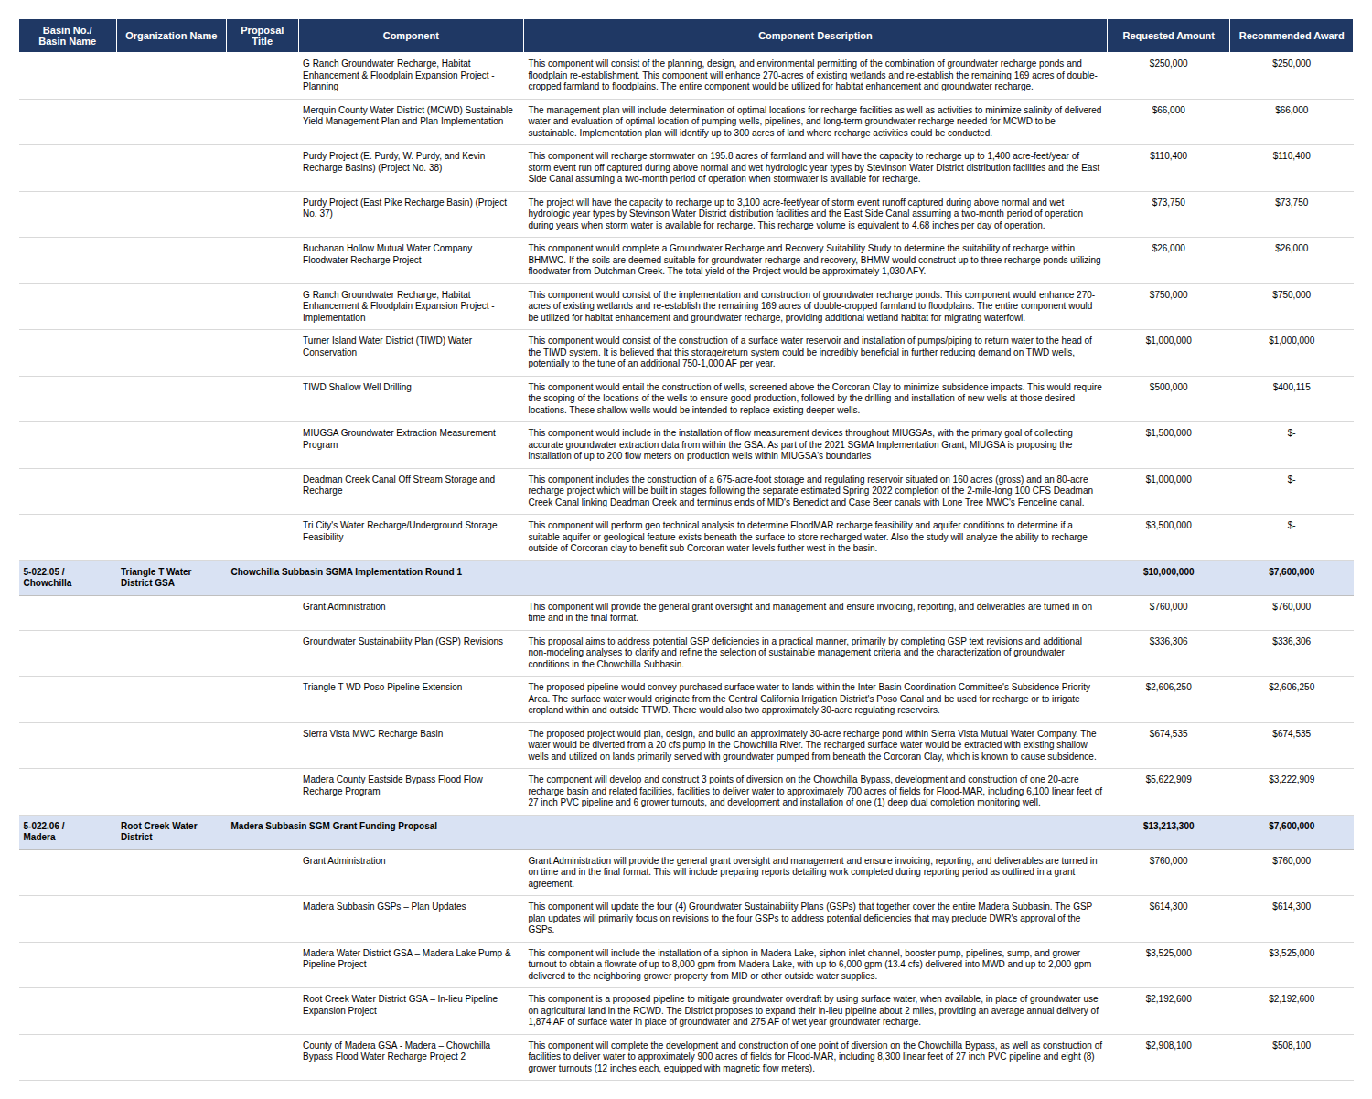| Basin No./ Basin Name | Organization Name | Proposal Title | Component | Component Description | Requested Amount | Recommended Award |
| --- | --- | --- | --- | --- | --- | --- |
| | | | G Ranch Groundwater Recharge, Habitat Enhancement & Floodplain Expansion Project - Planning | This component will consist of the planning, design, and environmental permitting of the combination of groundwater recharge ponds and floodplain re-establishment. This component will enhance 270-acres of existing wetlands and re-establish the remaining 169 acres of double-cropped farmland to floodplains. The entire component would be utilized for habitat enhancement and groundwater recharge. | $250,000 | $250,000 |
| | | | Merquin County Water District (MCWD) Sustainable Yield Management Plan and Plan Implementation | The management plan will include determination of optimal locations for recharge facilities as well as activities to minimize salinity of delivered water and evaluation of optimal location of pumping wells, pipelines, and long-term groundwater recharge needed for MCWD to be sustainable. Implementation plan will identify up to 300 acres of land where recharge activities could be conducted. | $66,000 | $66,000 |
| | | | Purdy Project (E. Purdy, W. Purdy, and Kevin Recharge Basins) (Project No. 38) | This component will recharge stormwater on 195.8 acres of farmland and will have the capacity to recharge up to 1,400 acre-feet/year of storm event run off captured during above normal and wet hydrologic year types by Stevinson Water District distribution facilities and the East Side Canal assuming a two-month period of operation when stormwater is available for recharge. | $110,400 | $110,400 |
| | | | Purdy Project (East Pike Recharge Basin) (Project No. 37) | The project will have the capacity to recharge up to 3,100 acre-feet/year of storm event runoff captured during above normal and wet hydrologic year types by Stevinson Water District distribution facilities and the East Side Canal assuming a two-month period of operation during years when storm water is available for recharge. This recharge volume is equivalent to 4.68 inches per day of operation. | $73,750 | $73,750 |
| | | | Buchanan Hollow Mutual Water Company Floodwater Recharge Project | This component would complete a Groundwater Recharge and Recovery Suitability Study to determine the suitability of recharge within BHMWC. If the soils are deemed suitable for groundwater recharge and recovery, BHMW would construct up to three recharge ponds utilizing floodwater from Dutchman Creek. The total yield of the Project would be approximately 1,030 AFY. | $26,000 | $26,000 |
| | | | G Ranch Groundwater Recharge, Habitat Enhancement & Floodplain Expansion Project - Implementation | This component would consist of the implementation and construction of groundwater recharge ponds. This component would enhance 270-acres of existing wetlands and re-establish the remaining 169 acres of double-cropped farmland to floodplains. The entire component would be utilized for habitat enhancement and groundwater recharge, providing additional wetland habitat for migrating waterfowl. | $750,000 | $750,000 |
| | | | Turner Island Water District (TIWD) Water Conservation | This component would consist of the construction of a surface water reservoir and installation of pumps/piping to return water to the head of the TIWD system. It is believed that this storage/return system could be incredibly beneficial in further reducing demand on TIWD wells, potentially to the tune of an additional 750-1,000 AF per year. | $1,000,000 | $1,000,000 |
| | | | TIWD Shallow Well Drilling | This component would entail the construction of wells, screened above the Corcoran Clay to minimize subsidence impacts. This would require the scoping of the locations of the wells to ensure good production, followed by the drilling and installation of new wells at those desired locations. These shallow wells would be intended to replace existing deeper wells. | $500,000 | $400,115 |
| | | | MIUGSA Groundwater Extraction Measurement Program | This component would include in the installation of flow measurement devices throughout MIUGSAs, with the primary goal of collecting accurate groundwater extraction data from within the GSA. As part of the 2021 SGMA Implementation Grant, MIUGSA is proposing the installation of up to 200 flow meters on production wells within MIUGSA's boundaries | $1,500,000 | $- |
| | | | Deadman Creek Canal Off Stream Storage and Recharge | This component includes the construction of a 675-acre-foot storage and regulating reservoir situated on 160 acres (gross) and an 80-acre recharge project which will be built in stages following the separate estimated Spring 2022 completion of the 2-mile-long 100 CFS Deadman Creek Canal linking Deadman Creek and terminus ends of MID's Benedict and Case Beer canals with Lone Tree MWC's Fenceline canal. | $1,000,000 | $- |
| | | | Tri City's Water Recharge/Underground Storage Feasibility | This component will perform geo technical analysis to determine FloodMAR recharge feasibility and aquifer conditions to determine if a suitable aquifer or geological feature exists beneath the surface to store recharged water. Also the study will analyze the ability to recharge outside of Corcoran clay to benefit sub Corcoran water levels further west in the basin. | $3,500,000 | $- |
| 5-022.05 / Chowchilla | Triangle T Water District GSA | Chowchilla Subbasin SGMA Implementation Round 1 | $10,000,000 | $7,600,000 |
| | | | Grant Administration | This component will provide the general grant oversight and management and ensure invoicing, reporting, and deliverables are turned in on time and in the final format. | $760,000 | $760,000 |
| | | | Groundwater Sustainability Plan (GSP) Revisions | This proposal aims to address potential GSP deficiencies in a practical manner, primarily by completing GSP text revisions and additional non-modeling analyses to clarify and refine the selection of sustainable management criteria and the characterization of groundwater conditions in the Chowchilla Subbasin. | $336,306 | $336,306 |
| | | | Triangle T WD Poso Pipeline Extension | The proposed pipeline would convey purchased surface water to lands within the Inter Basin Coordination Committee's Subsidence Priority Area. The surface water would originate from the Central California Irrigation District's Poso Canal and be used for recharge or to irrigate cropland within and outside TTWD. There would also two approximately 30-acre regulating reservoirs. | $2,606,250 | $2,606,250 |
| | | | Sierra Vista MWC Recharge Basin | The proposed project would plan, design, and build an approximately 30-acre recharge pond within Sierra Vista Mutual Water Company. The water would be diverted from a 20 cfs pump in the Chowchilla River. The recharged surface water would be extracted with existing shallow wells and utilized on lands primarily served with groundwater pumped from beneath the Corcoran Clay, which is known to cause subsidence. | $674,535 | $674,535 |
| | | | Madera County Eastside Bypass Flood Flow Recharge Program | The component will develop and construct 3 points of diversion on the Chowchilla Bypass, development and construction of one 20-acre recharge basin and related facilities, facilities to deliver water to approximately 700 acres of fields for Flood-MAR, including 6,100 linear feet of 27 inch PVC pipeline and 6 grower turnouts, and development and installation of one (1) deep dual completion monitoring well. | $5,622,909 | $3,222,909 |
| 5-022.06 / Madera | Root Creek Water District | Madera Subbasin SGM Grant Funding Proposal | $13,213,300 | $7,600,000 |
| | | | Grant Administration | Grant Administration will provide the general grant oversight and management and ensure invoicing, reporting, and deliverables are turned in on time and in the final format. This will include preparing reports detailing work completed during reporting period as outlined in a grant agreement. | $760,000 | $760,000 |
| | | | Madera Subbasin GSPs – Plan Updates | This component will update the four (4) Groundwater Sustainability Plans (GSPs) that together cover the entire Madera Subbasin. The GSP plan updates will primarily focus on revisions to the four GSPs to address potential deficiencies that may preclude DWR's approval of the GSPs. | $614,300 | $614,300 |
| | | | Madera Water District GSA – Madera Lake Pump & Pipeline Project | This component will include the installation of a siphon in Madera Lake, siphon inlet channel, booster pump, pipelines, sump, and grower turnout to obtain a flowrate of up to 8,000 gpm from Madera Lake, with up to 6,000 gpm (13.4 cfs) delivered into MWD and up to 2,000 gpm delivered to the neighboring grower property from MID or other outside water supplies. | $3,525,000 | $3,525,000 |
| | | | Root Creek Water District GSA – In-lieu Pipeline Expansion Project | This component is a proposed pipeline to mitigate groundwater overdraft by using surface water, when available, in place of groundwater use on agricultural land in the RCWD. The District proposes to expand their in-lieu pipeline about 2 miles, providing an average annual delivery of 1,874 AF of surface water in place of groundwater and 275 AF of wet year groundwater recharge. | $2,192,600 | $2,192,600 |
| | | | County of Madera GSA - Madera – Chowchilla Bypass Flood Water Recharge Project 2 | This component will complete the development and construction of one point of diversion on the Chowchilla Bypass, as well as construction of facilities to deliver water to approximately 900 acres of fields for Flood-MAR, including 8,300 linear feet of 27 inch PVC pipeline and eight (8) grower turnouts (12 inches each, equipped with magnetic flow meters). | $2,908,100 | $508,100 |